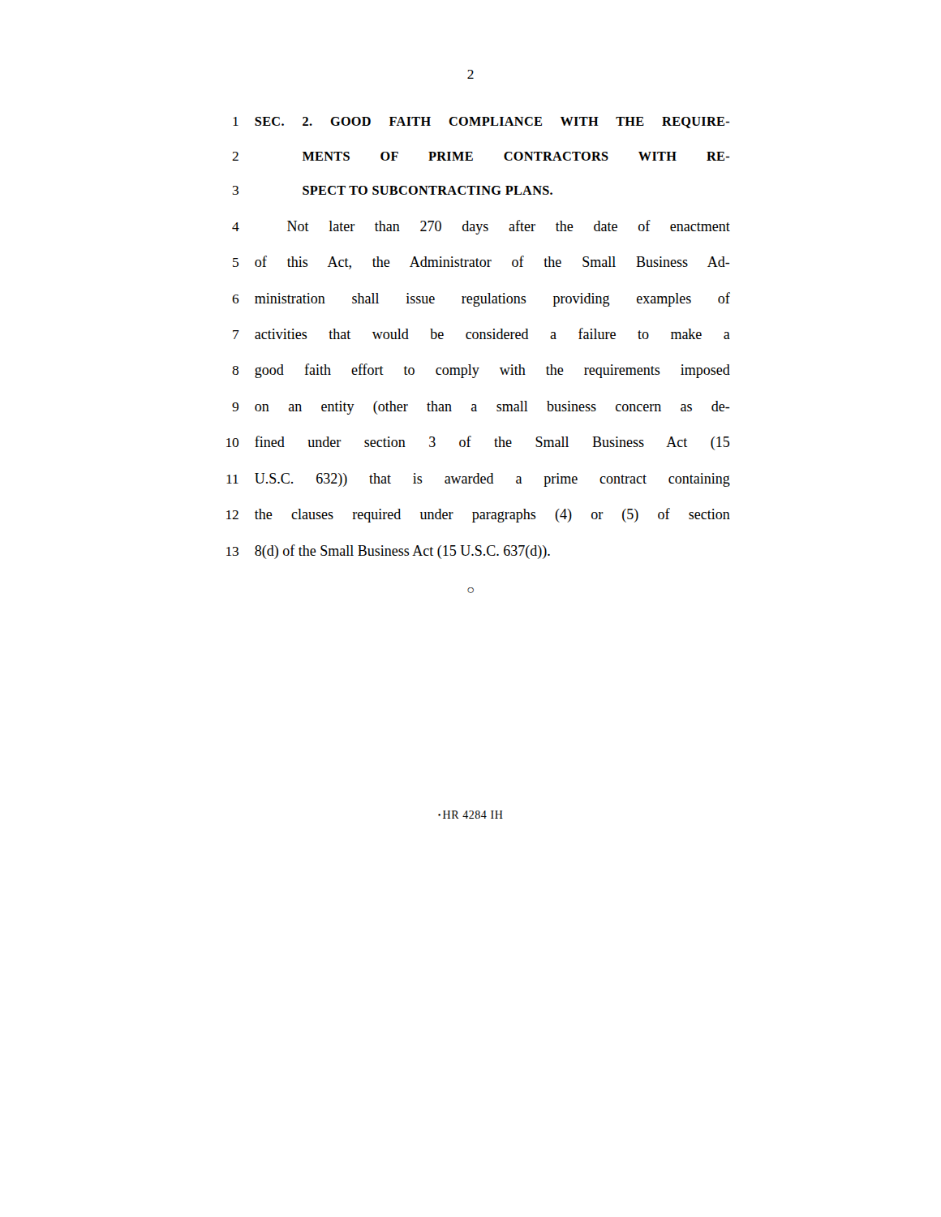2
1 SEC. 2. GOOD FAITH COMPLIANCE WITH THE REQUIRE-
2 MENTS OF PRIME CONTRACTORS WITH RE-
3 SPECT TO SUBCONTRACTING PLANS.
4 Not later than 270 days after the date of enactment
5 of this Act, the Administrator of the Small Business Ad-
6 ministration shall issue regulations providing examples of
7 activities that would be considered a failure to make a
8 good faith effort to comply with the requirements imposed
9 on an entity (other than a small business concern as de-
10 fined under section 3 of the Small Business Act (15
11 U.S.C. 632)) that is awarded a prime contract containing
12 the clauses required under paragraphs (4) or (5) of section
13 8(d) of the Small Business Act (15 U.S.C. 637(d)).
○
•HR 4284 IH